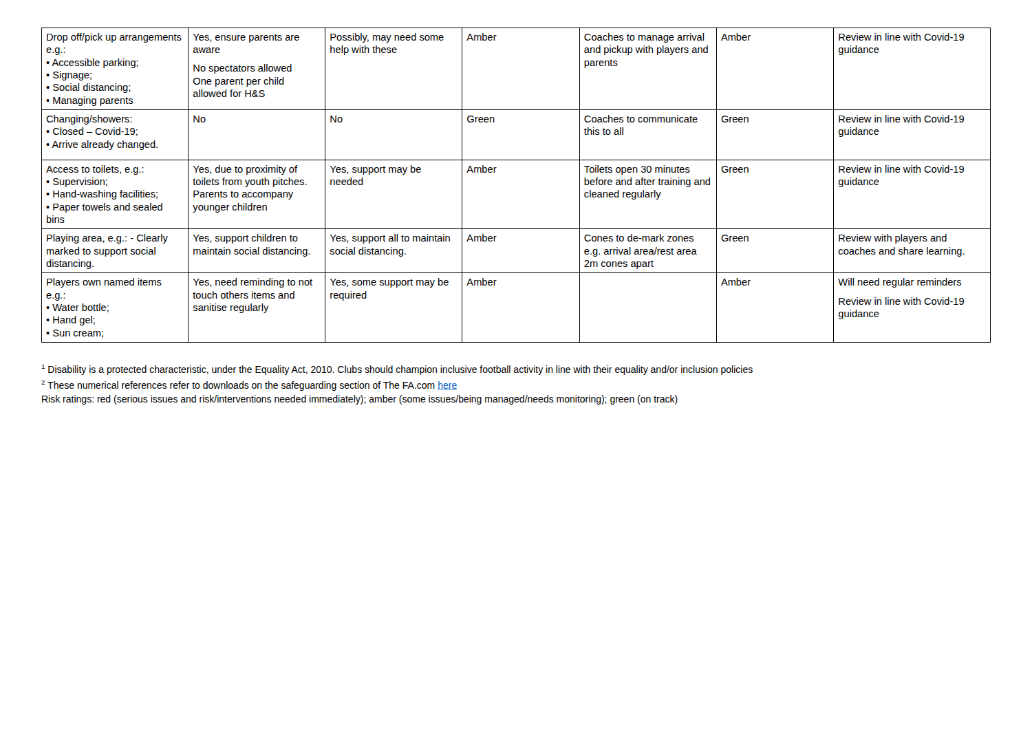| Drop off/pick up arrangements e.g.: • Accessible parking; • Signage; • Social distancing; • Managing parents | Yes, ensure parents are aware No spectators allowed One parent per child allowed for H&S | Possibly, may need some help with these | Amber | Coaches to manage arrival and pickup with players and parents | Amber | Review in line with Covid-19 guidance |
| Changing/showers: • Closed – Covid-19; • Arrive already changed. | No | No | Green | Coaches to communicate this to all | Green | Review in line with Covid-19 guidance |
| Access to toilets, e.g.: • Supervision; • Hand-washing facilities; • Paper towels and sealed bins | Yes, due to proximity of toilets from youth pitches. Parents to accompany younger children | Yes, support may be needed | Amber | Toilets open 30 minutes before and after training and cleaned regularly | Green | Review in line with Covid-19 guidance |
| Playing area, e.g.: - Clearly marked to support social distancing. | Yes, support children to maintain social distancing. | Yes, support all to maintain social distancing. | Amber | Cones to de-mark zones e.g. arrival area/rest area 2m cones apart | Green | Review with players and coaches and share learning. |
| Players own named items e.g.: • Water bottle; • Hand gel; • Sun cream; | Yes, need reminding to not touch others items and sanitise regularly | Yes, some support may be required | Amber | | Amber | Will need regular reminders Review in line with Covid-19 guidance |
1 Disability is a protected characteristic, under the Equality Act, 2010. Clubs should champion inclusive football activity in line with their equality and/or inclusion policies
2 These numerical references refer to downloads on the safeguarding section of The FA.com here
Risk ratings: red (serious issues and risk/interventions needed immediately); amber (some issues/being managed/needs monitoring); green (on track)